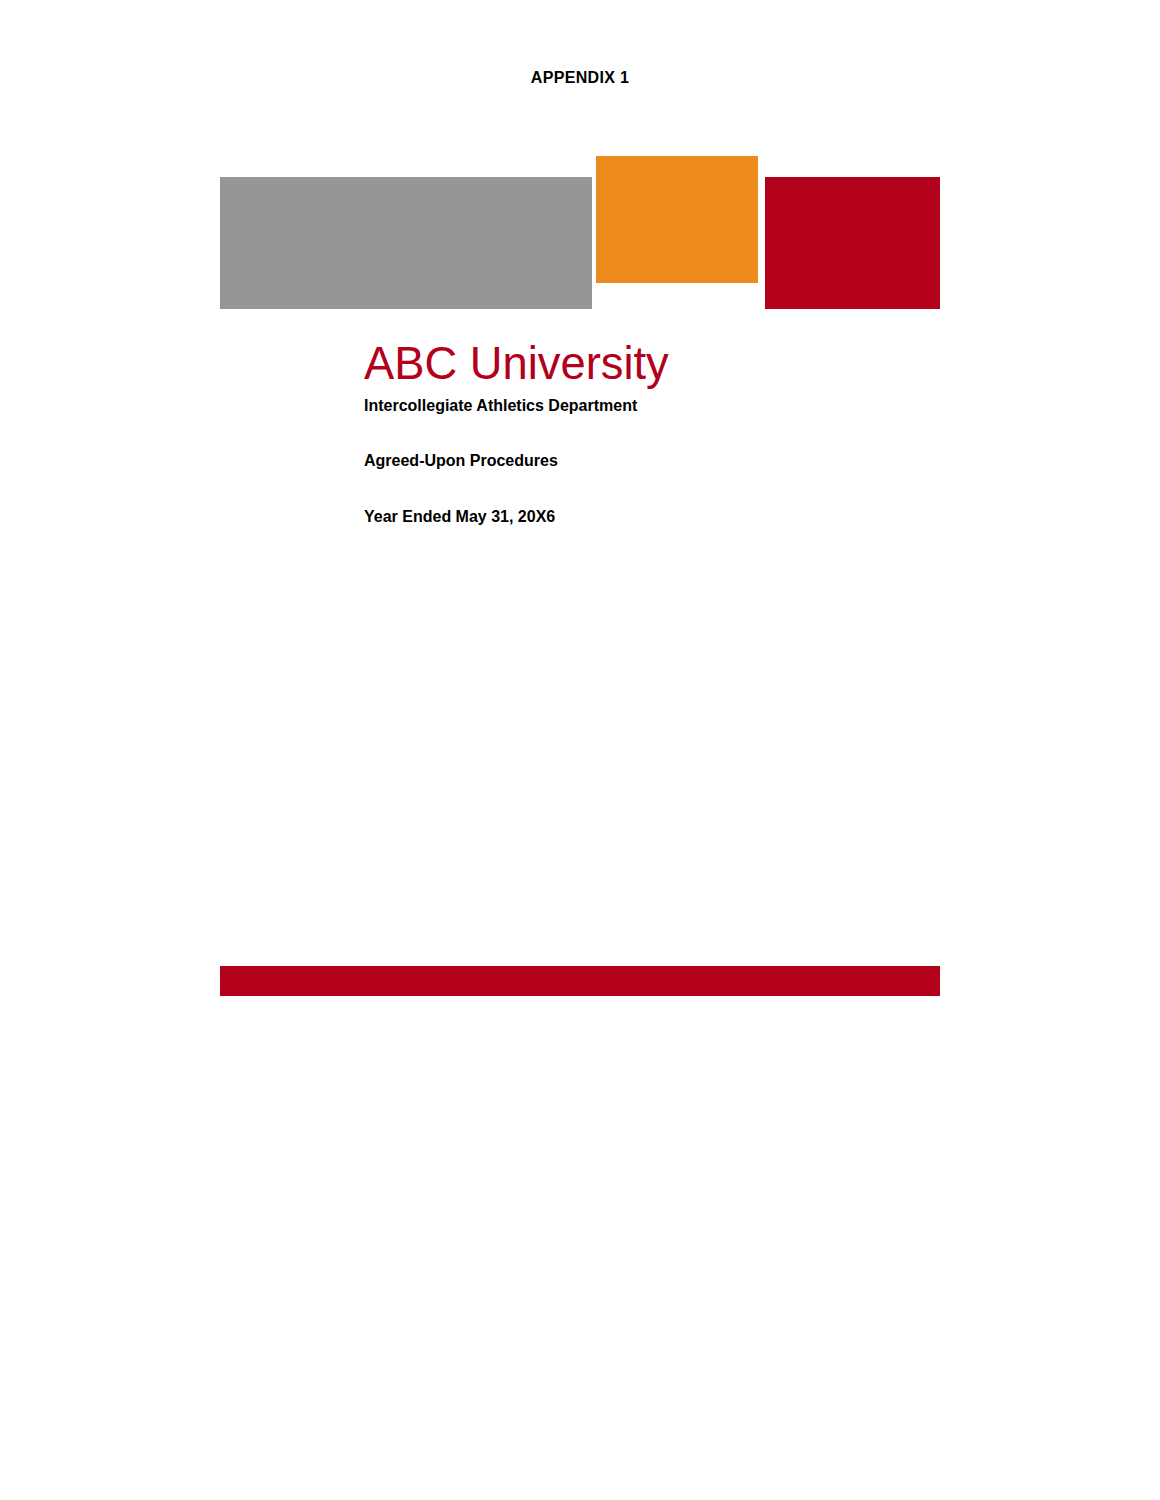APPENDIX 1
ABC University
Intercollegiate Athletics Department
Agreed-Upon Procedures
Year Ended May 31, 20X6